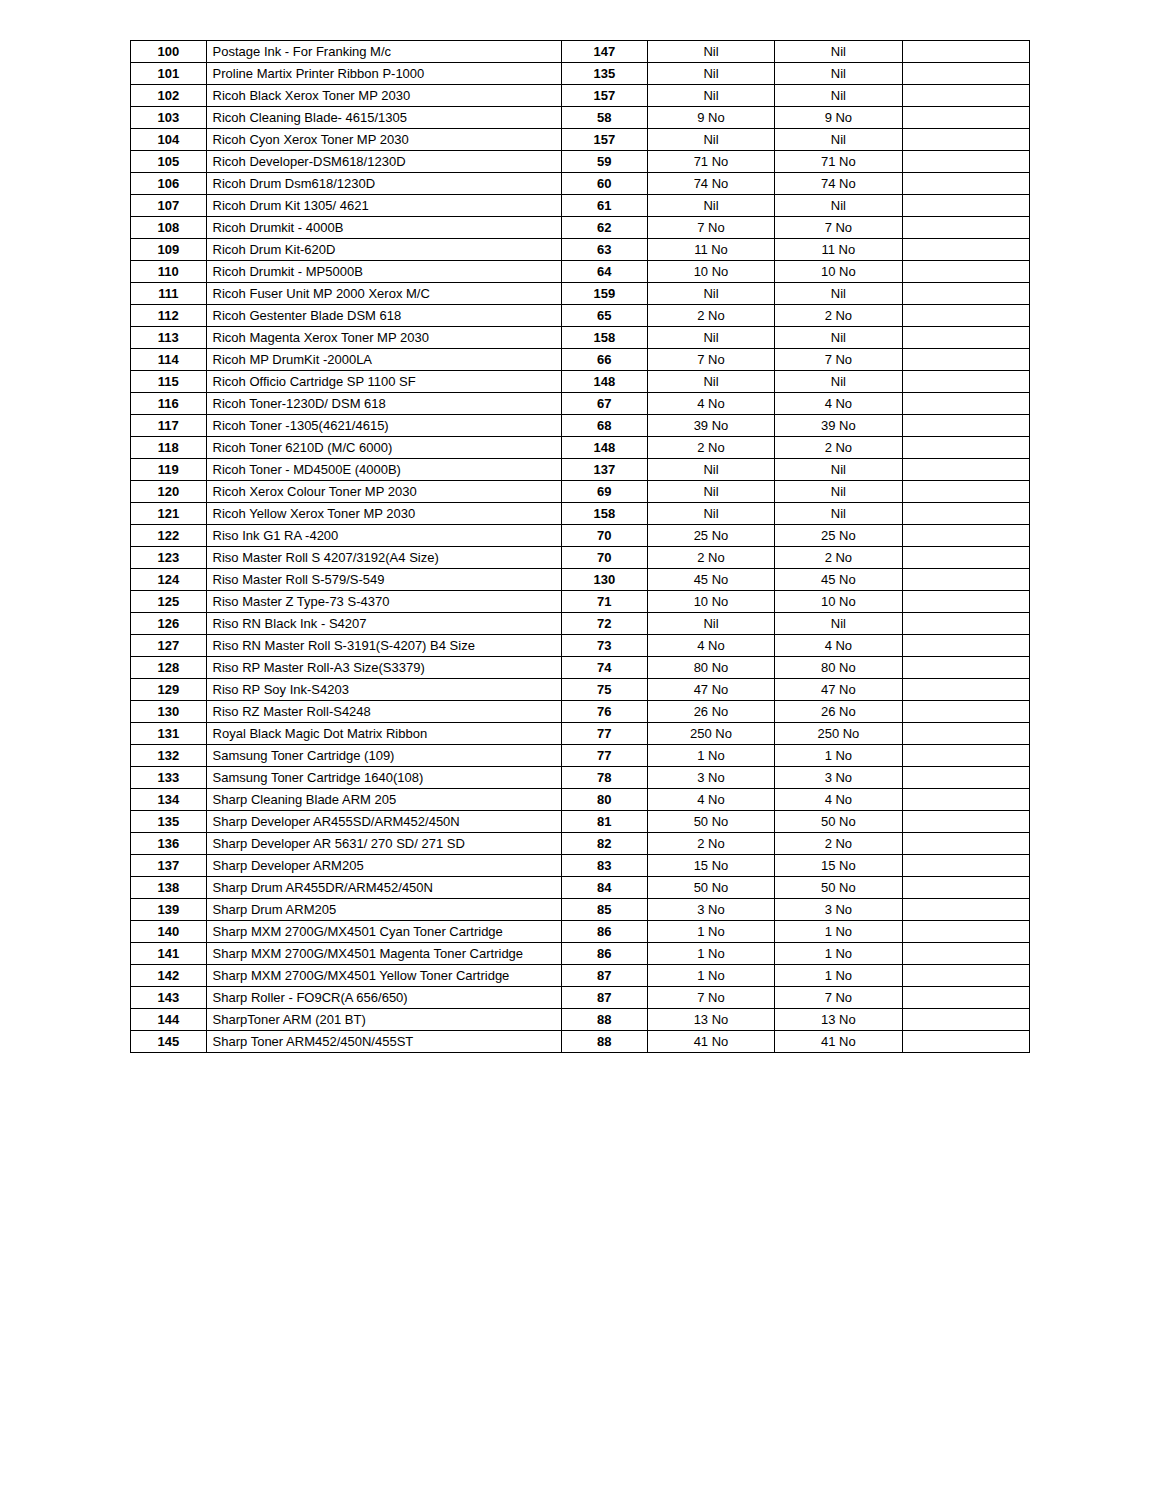| 100 | Postage Ink - For Franking M/c | 147 | Nil | Nil | |
| 101 | Proline Martix Printer Ribbon P-1000 | 135 | Nil | Nil | |
| 102 | Ricoh Black Xerox Toner MP 2030 | 157 | Nil | Nil | |
| 103 | Ricoh Cleaning Blade- 4615/1305 | 58 | 9 No | 9 No | |
| 104 | Ricoh Cyon Xerox Toner MP 2030 | 157 | Nil | Nil | |
| 105 | Ricoh Developer-DSM618/1230D | 59 | 71 No | 71 No | |
| 106 | Ricoh Drum Dsm618/1230D | 60 | 74 No | 74 No | |
| 107 | Ricoh Drum Kit 1305/ 4621 | 61 | Nil | Nil | |
| 108 | Ricoh Drumkit - 4000B | 62 | 7 No | 7 No | |
| 109 | Ricoh Drum Kit-620D | 63 | 11 No | 11 No | |
| 110 | Ricoh Drumkit - MP5000B | 64 | 10 No | 10 No | |
| 111 | Ricoh Fuser Unit MP 2000 Xerox M/C | 159 | Nil | Nil | |
| 112 | Ricoh Gestenter Blade DSM 618 | 65 | 2 No | 2 No | |
| 113 | Ricoh Magenta Xerox Toner MP 2030 | 158 | Nil | Nil | |
| 114 | Ricoh MP DrumKit -2000LA | 66 | 7 No | 7 No | |
| 115 | Ricoh Officio Cartridge SP 1100 SF | 148 | Nil | Nil | |
| 116 | Ricoh Toner-1230D/ DSM 618 | 67 | 4 No | 4 No | |
| 117 | Ricoh Toner -1305(4621/4615) | 68 | 39 No | 39 No | |
| 118 | Ricoh Toner 6210D (M/C 6000) | 148 | 2 No | 2 No | |
| 119 | Ricoh Toner - MD4500E (4000B) | 137 | Nil | Nil | |
| 120 | Ricoh Xerox Colour Toner MP 2030 | 69 | Nil | Nil | |
| 121 | Ricoh Yellow Xerox Toner MP 2030 | 158 | Nil | Nil | |
| 122 | Riso Ink G1 RA -4200 | 70 | 25 No | 25 No | |
| 123 | Riso Master Roll S 4207/3192(A4 Size) | 70 | 2 No | 2 No | |
| 124 | Riso Master Roll S-579/S-549 | 130 | 45 No | 45 No | |
| 125 | Riso Master Z Type-73 S-4370 | 71 | 10 No | 10 No | |
| 126 | Riso RN Black Ink - S4207 | 72 | Nil | Nil | |
| 127 | Riso RN Master Roll S-3191(S-4207) B4 Size | 73 | 4 No | 4 No | |
| 128 | Riso RP Master Roll-A3 Size(S3379) | 74 | 80 No | 80 No | |
| 129 | Riso RP Soy Ink-S4203 | 75 | 47 No | 47 No | |
| 130 | Riso RZ Master Roll-S4248 | 76 | 26 No | 26 No | |
| 131 | Royal Black Magic Dot Matrix Ribbon | 77 | 250 No | 250 No | |
| 132 | Samsung Toner Cartridge (109) | 77 | 1 No | 1 No | |
| 133 | Samsung Toner Cartridge 1640(108) | 78 | 3 No | 3 No | |
| 134 | Sharp Cleaning Blade ARM 205 | 80 | 4 No | 4 No | |
| 135 | Sharp Developer AR455SD/ARM452/450N | 81 | 50 No | 50 No | |
| 136 | Sharp Developer AR 5631/ 270 SD/ 271 SD | 82 | 2 No | 2 No | |
| 137 | Sharp Developer ARM205 | 83 | 15 No | 15 No | |
| 138 | Sharp Drum AR455DR/ARM452/450N | 84 | 50 No | 50 No | |
| 139 | Sharp Drum ARM205 | 85 | 3 No | 3 No | |
| 140 | Sharp MXM 2700G/MX4501 Cyan Toner Cartridge | 86 | 1 No | 1 No | |
| 141 | Sharp MXM 2700G/MX4501 Magenta Toner Cartridge | 86 | 1 No | 1 No | |
| 142 | Sharp MXM 2700G/MX4501 Yellow Toner Cartridge | 87 | 1 No | 1 No | |
| 143 | Sharp Roller - FO9CR(A 656/650) | 87 | 7 No | 7 No | |
| 144 | SharpToner ARM (201 BT) | 88 | 13 No | 13 No | |
| 145 | Sharp Toner ARM452/450N/455ST | 88 | 41 No | 41 No | |